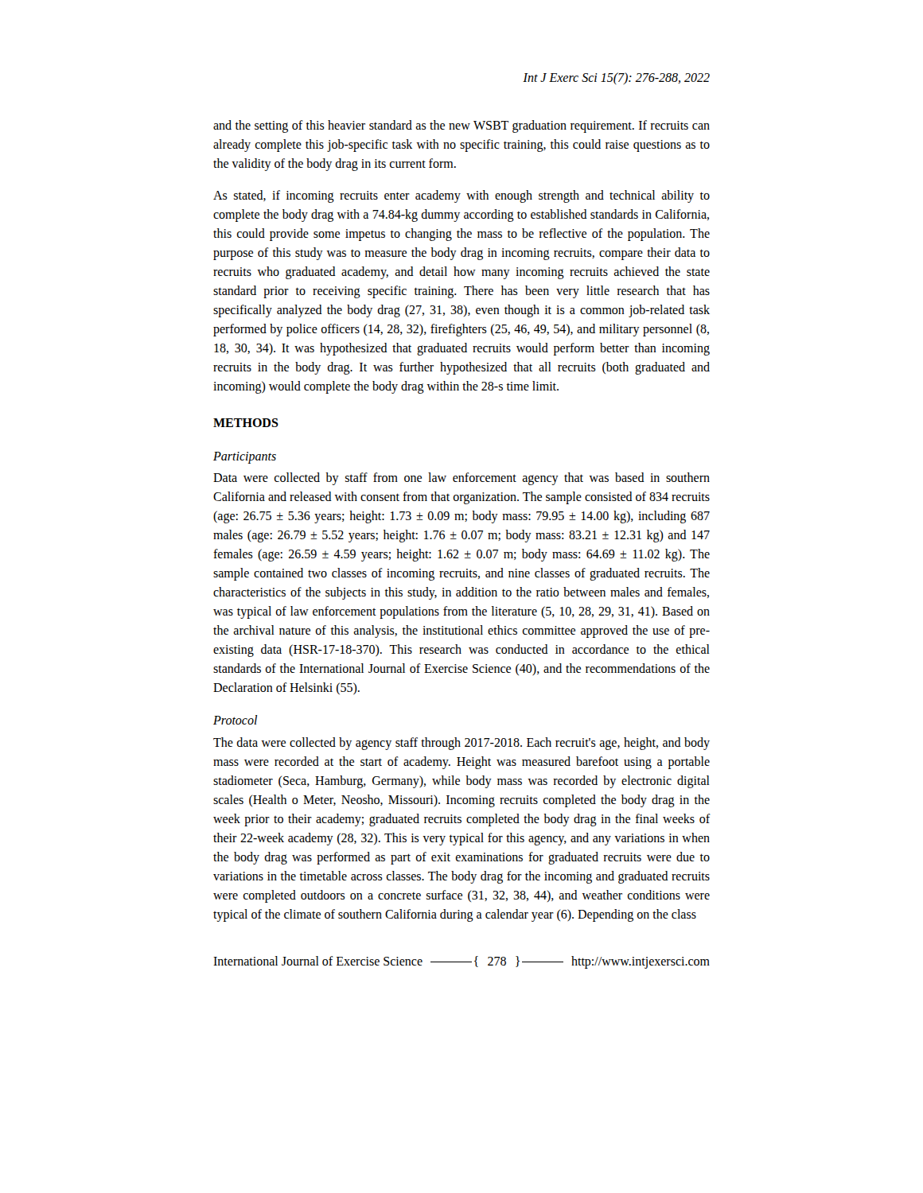Int J Exerc Sci 15(7): 276-288, 2022
and the setting of this heavier standard as the new WSBT graduation requirement. If recruits can already complete this job-specific task with no specific training, this could raise questions as to the validity of the body drag in its current form.
As stated, if incoming recruits enter academy with enough strength and technical ability to complete the body drag with a 74.84-kg dummy according to established standards in California, this could provide some impetus to changing the mass to be reflective of the population. The purpose of this study was to measure the body drag in incoming recruits, compare their data to recruits who graduated academy, and detail how many incoming recruits achieved the state standard prior to receiving specific training. There has been very little research that has specifically analyzed the body drag (27, 31, 38), even though it is a common job-related task performed by police officers (14, 28, 32), firefighters (25, 46, 49, 54), and military personnel (8, 18, 30, 34). It was hypothesized that graduated recruits would perform better than incoming recruits in the body drag. It was further hypothesized that all recruits (both graduated and incoming) would complete the body drag within the 28-s time limit.
METHODS
Participants
Data were collected by staff from one law enforcement agency that was based in southern California and released with consent from that organization. The sample consisted of 834 recruits (age: 26.75 ± 5.36 years; height: 1.73 ± 0.09 m; body mass: 79.95 ± 14.00 kg), including 687 males (age: 26.79 ± 5.52 years; height: 1.76 ± 0.07 m; body mass: 83.21 ± 12.31 kg) and 147 females (age: 26.59 ± 4.59 years; height: 1.62 ± 0.07 m; body mass: 64.69 ± 11.02 kg). The sample contained two classes of incoming recruits, and nine classes of graduated recruits. The characteristics of the subjects in this study, in addition to the ratio between males and females, was typical of law enforcement populations from the literature (5, 10, 28, 29, 31, 41). Based on the archival nature of this analysis, the institutional ethics committee approved the use of pre-existing data (HSR-17-18-370). This research was conducted in accordance to the ethical standards of the International Journal of Exercise Science (40), and the recommendations of the Declaration of Helsinki (55).
Protocol
The data were collected by agency staff through 2017-2018. Each recruit's age, height, and body mass were recorded at the start of academy. Height was measured barefoot using a portable stadiometer (Seca, Hamburg, Germany), while body mass was recorded by electronic digital scales (Health o Meter, Neosho, Missouri). Incoming recruits completed the body drag in the week prior to their academy; graduated recruits completed the body drag in the final weeks of their 22-week academy (28, 32). This is very typical for this agency, and any variations in when the body drag was performed as part of exit examinations for graduated recruits were due to variations in the timetable across classes. The body drag for the incoming and graduated recruits were completed outdoors on a concrete surface (31, 32, 38, 44), and weather conditions were typical of the climate of southern California during a calendar year (6). Depending on the class
International Journal of Exercise Science
{278}
http://www.intjexersci.com